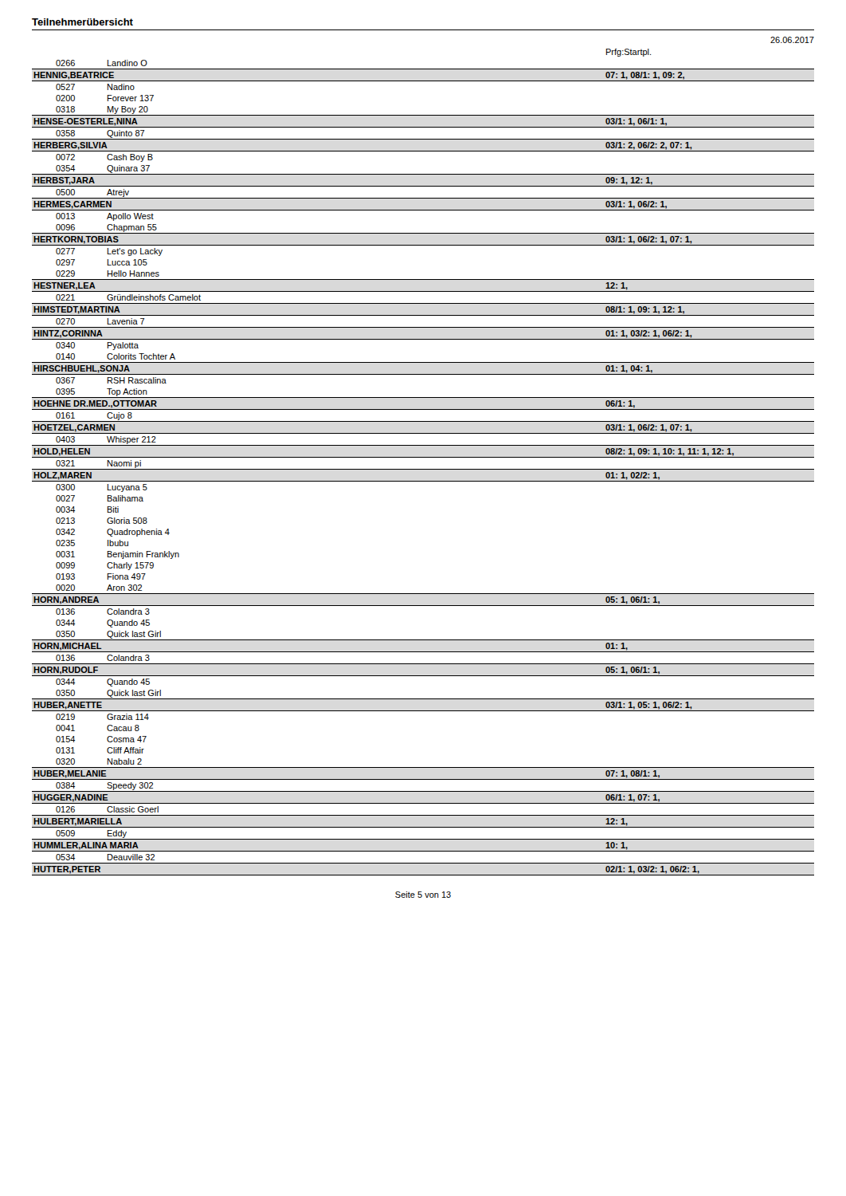Teilnehmerübersicht
26.06.2017
| | | Prfg:Startpl. |
| 0266 | Landino O | |
| HENNIG,BEATRICE | 07: 1, 08/1: 1, 09: 2, |
| 0527 | Nadino | |
| 0200 | Forever 137 | |
| 0318 | My Boy 20 | |
| HENSE-OESTERLE,NINA | 03/1: 1, 06/1: 1, |
| 0358 | Quinto 87 | |
| HERBERG,SILVIA | 03/1: 2, 06/2: 2, 07: 1, |
| 0072 | Cash Boy B | |
| 0354 | Quinara 37 | |
| HERBST,JARA | 09: 1, 12: 1, |
| 0500 | Atrejv | |
| HERMES,CARMEN | 03/1: 1, 06/2: 1, |
| 0013 | Apollo West | |
| 0096 | Chapman 55 | |
| HERTKORN,TOBIAS | 03/1: 1, 06/2: 1, 07: 1, |
| 0277 | Let's go Lacky | |
| 0297 | Lucca 105 | |
| 0229 | Hello Hannes | |
| HESTNER,LEA | 12: 1, |
| 0221 | Gründleinshofs Camelot | |
| HIMSTEDT,MARTINA | 08/1: 1, 09: 1, 12: 1, |
| 0270 | Lavenia 7 | |
| HINTZ,CORINNA | 01: 1, 03/2: 1, 06/2: 1, |
| 0340 | Pyalotta | |
| 0140 | Colorits Tochter A | |
| HIRSCHBUEHL,SONJA | 01: 1, 04: 1, |
| 0367 | RSH Rascalina | |
| 0395 | Top Action | |
| HOEHNE DR.MED.,OTTOMAR | 06/1: 1, |
| 0161 | Cujo 8 | |
| HOETZEL,CARMEN | 03/1: 1, 06/2: 1, 07: 1, |
| 0403 | Whisper 212 | |
| HOLD,HELEN | 08/2: 1, 09: 1, 10: 1, 11: 1, 12: 1, |
| 0321 | Naomi pi | |
| HOLZ,MAREN | 01: 1, 02/2: 1, |
| 0300 | Lucyana 5 | |
| 0027 | Balihama | |
| 0034 | Biti | |
| 0213 | Gloria 508 | |
| 0342 | Quadrophenia 4 | |
| 0235 | Ibubu | |
| 0031 | Benjamin Franklyn | |
| 0099 | Charly 1579 | |
| 0193 | Fiona 497 | |
| 0020 | Aron 302 | |
| HORN,ANDREA | 05: 1, 06/1: 1, |
| 0136 | Colandra 3 | |
| 0344 | Quando 45 | |
| 0350 | Quick last Girl | |
| HORN,MICHAEL | 01: 1, |
| 0136 | Colandra 3 | |
| HORN,RUDOLF | 05: 1, 06/1: 1, |
| 0344 | Quando 45 | |
| 0350 | Quick last Girl | |
| HUBER,ANETTE | 03/1: 1, 05: 1, 06/2: 1, |
| 0219 | Grazia 114 | |
| 0041 | Cacau 8 | |
| 0154 | Cosma 47 | |
| 0131 | Cliff Affair | |
| 0320 | Nabalu 2 | |
| HUBER,MELANIE | 07: 1, 08/1: 1, |
| 0384 | Speedy 302 | |
| HUGGER,NADINE | 06/1: 1, 07: 1, |
| 0126 | Classic Goerl | |
| HULBERT,MARIELLA | 12: 1, |
| 0509 | Eddy | |
| HUMMLER,ALINA MARIA | 10: 1, |
| 0534 | Deauville 32 | |
| HUTTER,PETER | 02/1: 1, 03/2: 1, 06/2: 1, |
Seite 5 von 13